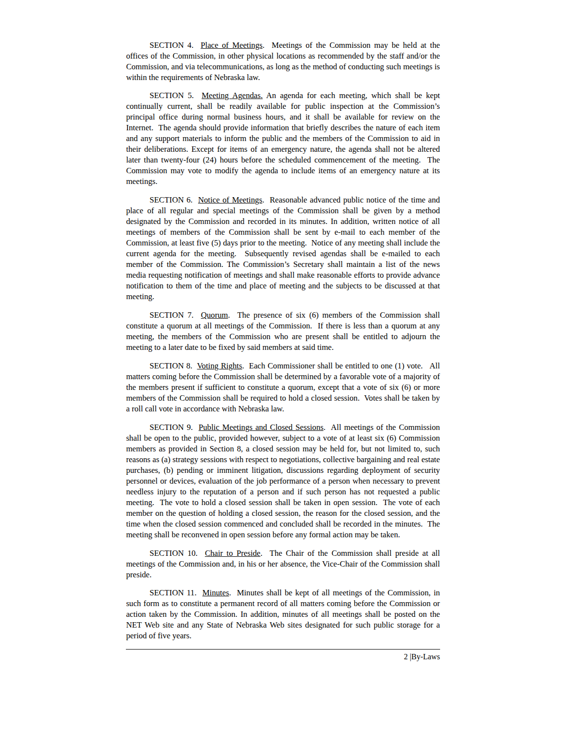SECTION 4. Place of Meetings. Meetings of the Commission may be held at the offices of the Commission, in other physical locations as recommended by the staff and/or the Commission, and via telecommunications, as long as the method of conducting such meetings is within the requirements of Nebraska law.
SECTION 5. Meeting Agendas. An agenda for each meeting, which shall be kept continually current, shall be readily available for public inspection at the Commission’s principal office during normal business hours, and it shall be available for review on the Internet. The agenda should provide information that briefly describes the nature of each item and any support materials to inform the public and the members of the Commission to aid in their deliberations. Except for items of an emergency nature, the agenda shall not be altered later than twenty-four (24) hours before the scheduled commencement of the meeting. The Commission may vote to modify the agenda to include items of an emergency nature at its meetings.
SECTION 6. Notice of Meetings. Reasonable advanced public notice of the time and place of all regular and special meetings of the Commission shall be given by a method designated by the Commission and recorded in its minutes. In addition, written notice of all meetings of members of the Commission shall be sent by e-mail to each member of the Commission, at least five (5) days prior to the meeting. Notice of any meeting shall include the current agenda for the meeting. Subsequently revised agendas shall be e-mailed to each member of the Commission. The Commission’s Secretary shall maintain a list of the news media requesting notification of meetings and shall make reasonable efforts to provide advance notification to them of the time and place of meeting and the subjects to be discussed at that meeting.
SECTION 7. Quorum. The presence of six (6) members of the Commission shall constitute a quorum at all meetings of the Commission. If there is less than a quorum at any meeting, the members of the Commission who are present shall be entitled to adjourn the meeting to a later date to be fixed by said members at said time.
SECTION 8. Voting Rights. Each Commissioner shall be entitled to one (1) vote. All matters coming before the Commission shall be determined by a favorable vote of a majority of the members present if sufficient to constitute a quorum, except that a vote of six (6) or more members of the Commission shall be required to hold a closed session. Votes shall be taken by a roll call vote in accordance with Nebraska law.
SECTION 9. Public Meetings and Closed Sessions. All meetings of the Commission shall be open to the public, provided however, subject to a vote of at least six (6) Commission members as provided in Section 8, a closed session may be held for, but not limited to, such reasons as (a) strategy sessions with respect to negotiations, collective bargaining and real estate purchases, (b) pending or imminent litigation, discussions regarding deployment of security personnel or devices, evaluation of the job performance of a person when necessary to prevent needless injury to the reputation of a person and if such person has not requested a public meeting. The vote to hold a closed session shall be taken in open session. The vote of each member on the question of holding a closed session, the reason for the closed session, and the time when the closed session commenced and concluded shall be recorded in the minutes. The meeting shall be reconvened in open session before any formal action may be taken.
SECTION 10. Chair to Preside. The Chair of the Commission shall preside at all meetings of the Commission and, in his or her absence, the Vice-Chair of the Commission shall preside.
SECTION 11. Minutes. Minutes shall be kept of all meetings of the Commission, in such form as to constitute a permanent record of all matters coming before the Commission or action taken by the Commission. In addition, minutes of all meetings shall be posted on the NET Web site and any State of Nebraska Web sites designated for such public storage for a period of five years.
2 |By-Laws